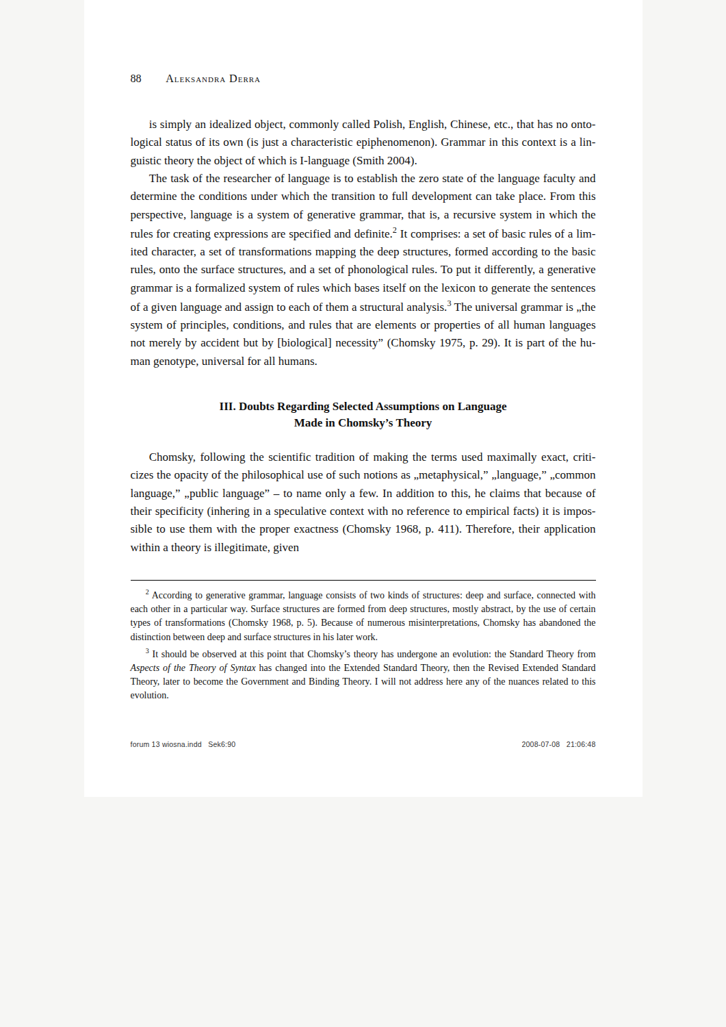88 Aleksandra Derra
is simply an idealized object, commonly called Polish, English, Chinese, etc., that has no ontological status of its own (is just a characteristic epiphenomenon). Grammar in this context is a linguistic theory the object of which is I-language (Smith 2004).
The task of the researcher of language is to establish the zero state of the language faculty and determine the conditions under which the transition to full development can take place. From this perspective, language is a system of generative grammar, that is, a recursive system in which the rules for creating expressions are specified and definite.2 It comprises: a set of basic rules of a limited character, a set of transformations mapping the deep structures, formed according to the basic rules, onto the surface structures, and a set of phonological rules. To put it differently, a generative grammar is a formalized system of rules which bases itself on the lexicon to generate the sentences of a given language and assign to each of them a structural analysis.3 The universal grammar is „the system of principles, conditions, and rules that are elements or properties of all human languages not merely by accident but by [biological] necessity” (Chomsky 1975, p. 29). It is part of the human genotype, universal for all humans.
III. Doubts Regarding Selected Assumptions on Language
Made in Chomsky’s Theory
Chomsky, following the scientific tradition of making the terms used maximally exact, criticizes the opacity of the philosophical use of such notions as „metaphysical,” „language,” „common language,” „public language” – to name only a few. In addition to this, he claims that because of their specificity (inhering in a speculative context with no reference to empirical facts) it is impossible to use them with the proper exactness (Chomsky 1968, p. 411). Therefore, their application within a theory is illegitimate, given
2 According to generative grammar, language consists of two kinds of structures: deep and surface, connected with each other in a particular way. Surface structures are formed from deep structures, mostly abstract, by the use of certain types of transformations (Chomsky 1968, p. 5). Because of numerous misinterpretations, Chomsky has abandoned the distinction between deep and surface structures in his later work.
3 It should be observed at this point that Chomsky’s theory has undergone an evolution: the Standard Theory from Aspects of the Theory of Syntax has changed into the Extended Standard Theory, then the Revised Extended Standard Theory, later to become the Government and Binding Theory. I will not address here any of the nuances related to this evolution.
forum 13 wiosna.indd Sek6:90 2008-07-08 21:06:48